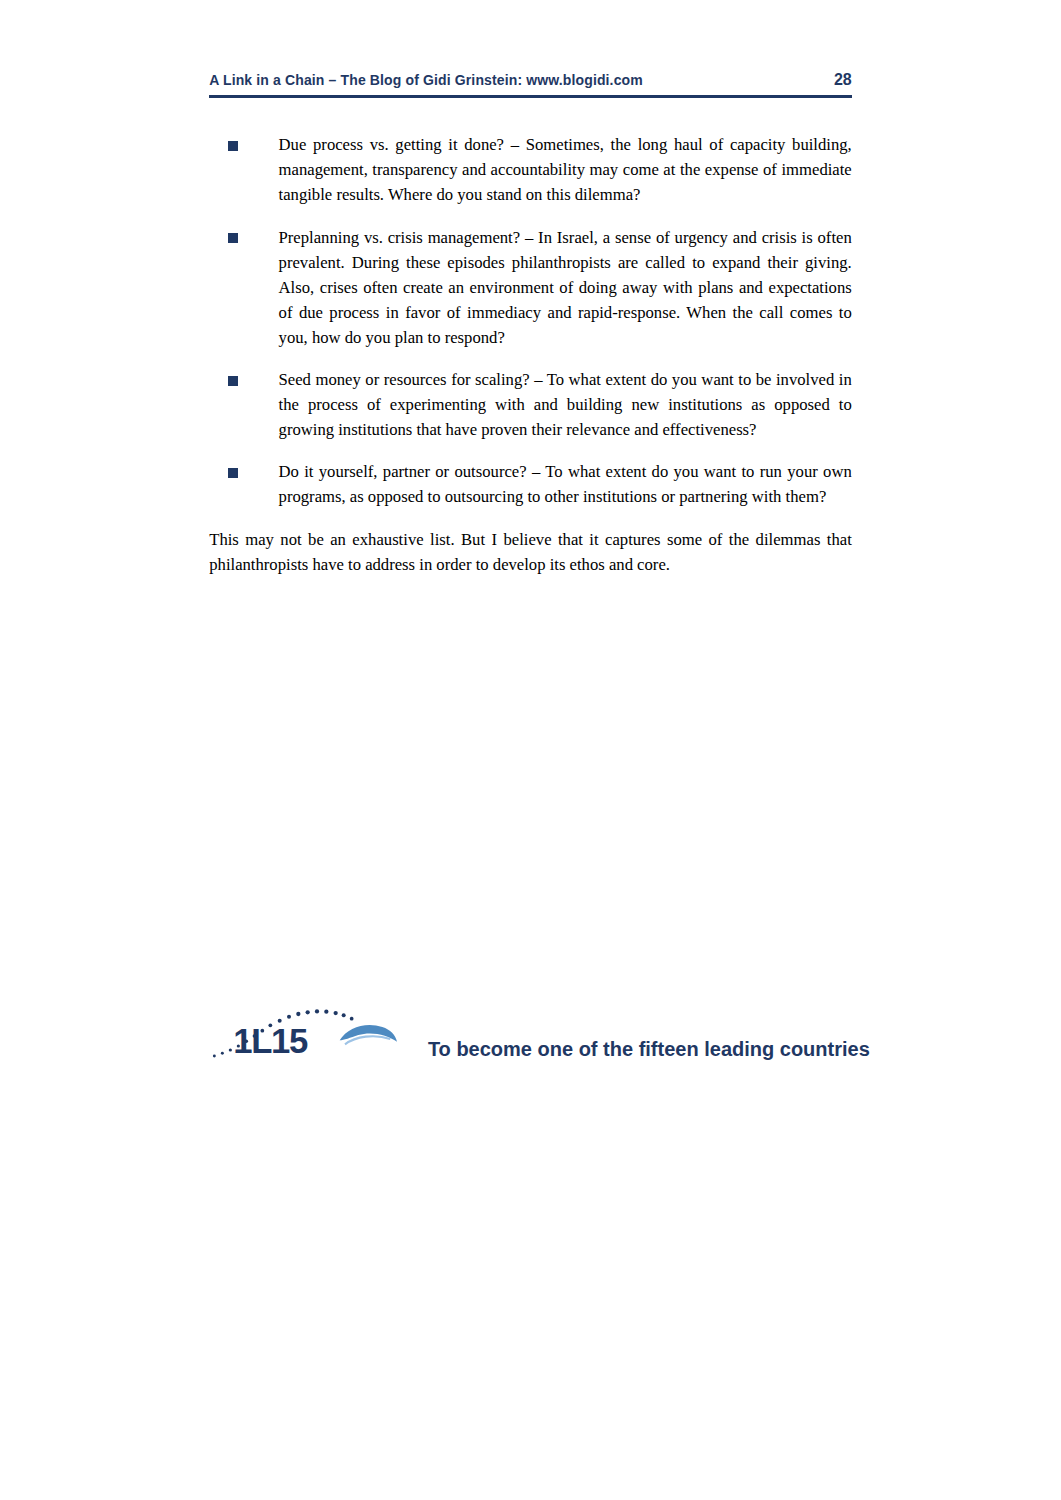A Link in a Chain – The Blog of Gidi Grinstein: www.blogidi.com 28
Due process vs. getting it done? – Sometimes, the long haul of capacity building, management, transparency and accountability may come at the expense of immediate tangible results. Where do you stand on this dilemma?
Preplanning vs. crisis management? – In Israel, a sense of urgency and crisis is often prevalent. During these episodes philanthropists are called to expand their giving. Also, crises often create an environment of doing away with plans and expectations of due process in favor of immediacy and rapid-response. When the call comes to you, how do you plan to respond?
Seed money or resources for scaling? – To what extent do you want to be involved in the process of experimenting with and building new institutions as opposed to growing institutions that have proven their relevance and effectiveness?
Do it yourself, partner or outsource? – To what extent do you want to run your own programs, as opposed to outsourcing to other institutions or partnering with them?
This may not be an exhaustive list. But I believe that it captures some of the dilemmas that philanthropists have to address in order to develop its ethos and core.
1L15
To become one of the fifteen leading countries